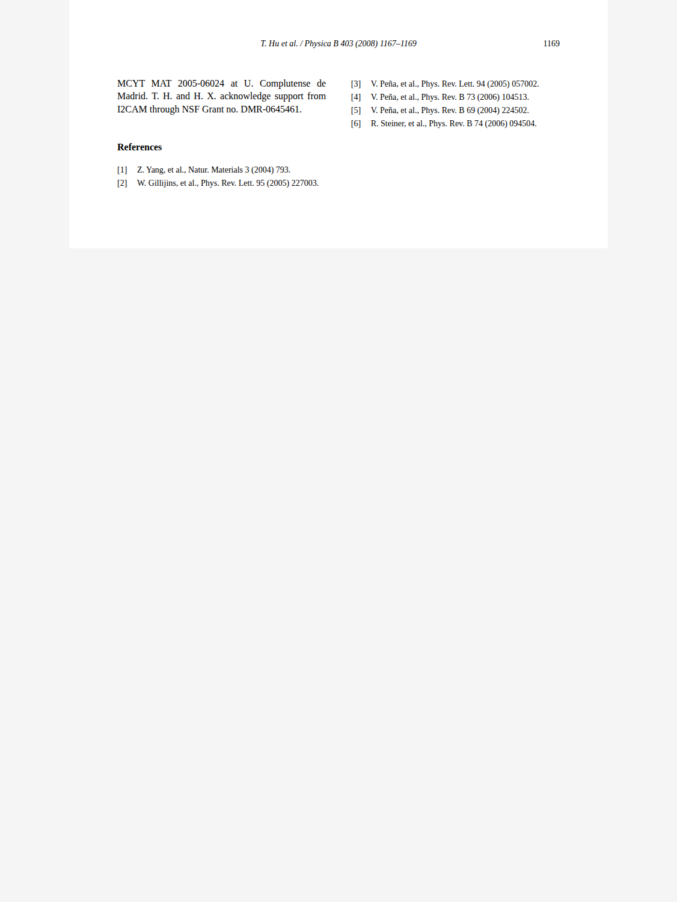T. Hu et al. / Physica B 403 (2008) 1167–1169 1169
MCYT MAT 2005-06024 at U. Complutense de Madrid. T. H. and H. X. acknowledge support from I2CAM through NSF Grant no. DMR-0645461.
References
[1] Z. Yang, et al., Natur. Materials 3 (2004) 793.
[2] W. Gillijins, et al., Phys. Rev. Lett. 95 (2005) 227003.
[3] V. Peña, et al., Phys. Rev. Lett. 94 (2005) 057002.
[4] V. Peña, et al., Phys. Rev. B 73 (2006) 104513.
[5] V. Peña, et al., Phys. Rev. B 69 (2004) 224502.
[6] R. Steiner, et al., Phys. Rev. B 74 (2006) 094504.